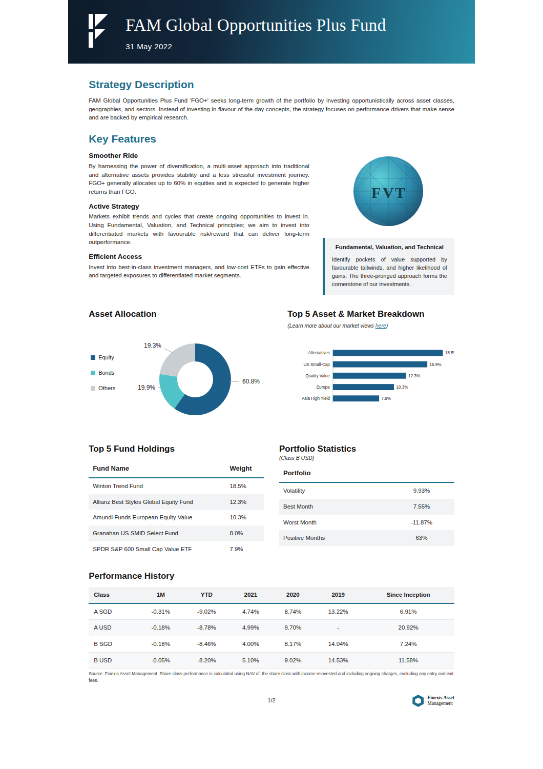FAM Global Opportunities Plus Fund
31 May 2022
Strategy Description
FAM Global Opportunities Plus Fund 'FGO+' seeks long-term growth of the portfolio by investing opportunistically across asset classes, geographies, and sectors. Instead of investing in flavour of the day concepts, the strategy focuses on performance drivers that make sense and are backed by empirical research.
Key Features
Smoother Ride
By harnessing the power of diversification, a multi-asset approach into traditional and alternative assets provides stability and a less stressful investment journey. FGO+ generally allocates up to 60% in equities and is expected to generate higher returns than FGO.
Active Strategy
Markets exhibit trends and cycles that create ongoing opportunities to invest in. Using Fundamental, Valuation, and Technical principles; we aim to invest into differentiated markets with favourable risk/reward that can deliver long-term outperformance.
Efficient Access
Invest into best-in-class investment managers, and low-cost ETFs to gain effective and targeted exposures to differentiated market segments.
F V T
Fundamental, Valuation, and Technical
Identify pockets of value supported by favourable tailwinds, and higher likelihood of gains. The three-pronged approach forms the cornerstone of our investments.
Asset Allocation
Equity
Bonds
Others
60.8% 19.9% 19.3%
Top 5 Asset & Market Breakdown
(Learn more about our market views here)
Alternatives US Small-Cap Quality Value Europe Asia High Yield 18.5% 15.9% 12.3% 10.3% 7.8%
Top 5 Fund Holdings
| Fund Name | Weight |
| --- | --- |
| Winton Trend Fund | 18.5% |
| Allianz Best Styles Global Equity Fund | 12.3% |
| Amundi Funds European Equity Value | 10.3% |
| Granahan US SMID Select Fund | 8.0% |
| SPDR S&P 600 Small Cap Value ETF | 7.9% |
Portfolio Statistics
(Class B USD)
| Portfolio | |
| --- | --- |
| Volatility | 9.93% |
| Best Month | 7.55% |
| Worst Month | -11.87% |
| Positive Months | 63% |
Performance History
| Class | 1M | YTD | 2021 | 2020 | 2019 | Since Inception |
| --- | --- | --- | --- | --- | --- | --- |
| A SGD | -0.31% | -9.02% | 4.74% | 8.74% | 13.22% | 6.91% |
| A USD | -0.18% | -8.78% | 4.99% | 9.70% | - | 20.92% |
| B SGD | -0.18% | -8.46% | 4.00% | 8.17% | 14.04% | 7.24% |
| B USD | -0.05% | -8.20% | 5.10% | 9.02% | 14.53% | 11.58% |
Source: Finexis Asset Management. Share class performance is calculated using NAV of the share class with income reinvested and including ongoing charges, excluding any entry and exit fees.
1/2
Finexis Asset Management